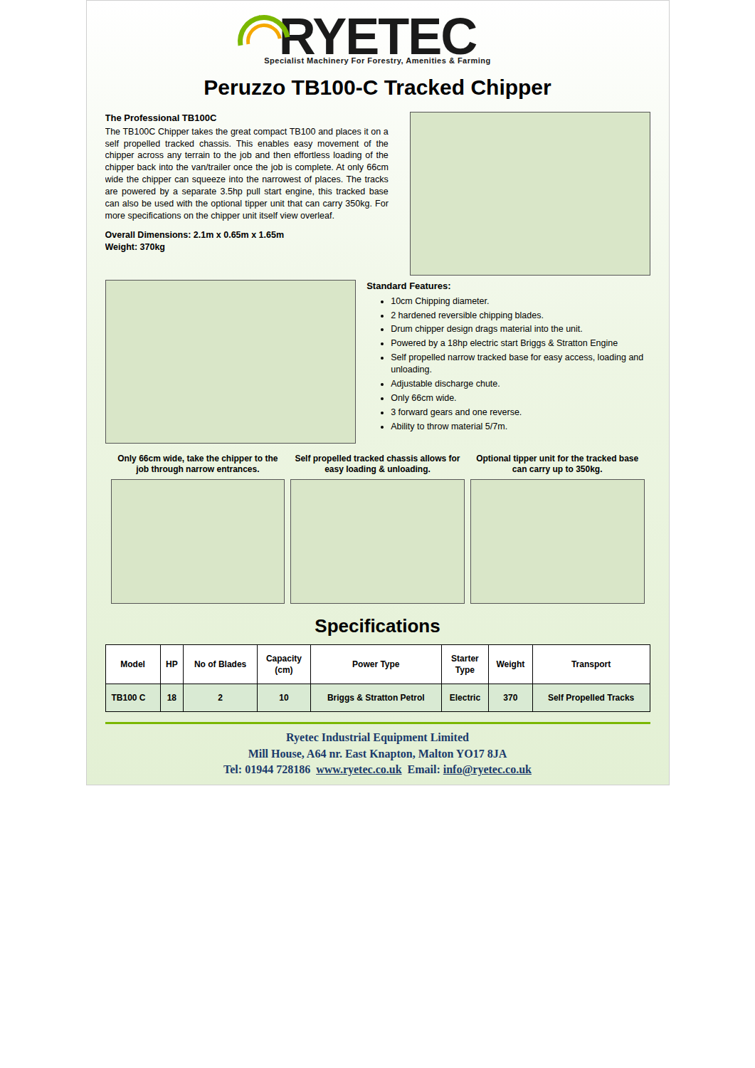RYETEC
Specialist Machinery For Forestry, Amenities & Farming
Peruzzo TB100-C Tracked Chipper
The Professional TB100C
The TB100C Chipper takes the great compact TB100 and places it on a self propelled tracked chassis. This enables easy movement of the chipper across any terrain to the job and then effortless loading of the chipper back into the van/trailer once the job is complete. At only 66cm wide the chipper can squeeze into the narrowest of places. The tracks are powered by a separate 3.5hp pull start engine, this tracked base can also be used with the optional tipper unit that can carry 350kg. For more specifications on the chipper unit itself view overleaf.
Overall Dimensions: 2.1m x 0.65m x 1.65m
Weight: 370kg
Standard Features:
10cm Chipping diameter.
2 hardened reversible chipping blades.
Drum chipper design drags material into the unit.
Powered by a 18hp electric start Briggs & Stratton Engine
Self propelled narrow tracked base for easy access, loading and unloading.
Adjustable discharge chute.
Only 66cm wide.
3 forward gears and one reverse.
Ability to throw material 5/7m.
Only 66cm wide, take the chipper to the job through narrow entrances.
Self propelled tracked chassis allows for easy loading & unloading.
Optional tipper unit for the tracked base can carry up to 350kg.
Specifications
| Model | HP | No of Blades | Capacity (cm) | Power Type | Starter Type | Weight | Transport |
| --- | --- | --- | --- | --- | --- | --- | --- |
| TB100 C | 18 | 2 | 10 | Briggs & Stratton Petrol | Electric | 370 | Self Propelled Tracks |
Ryetec Industrial Equipment Limited
Mill House, A64 nr. East Knapton, Malton YO17 8JA
Tel: 01944 728186 www.ryetec.co.uk Email: info@ryetec.co.uk